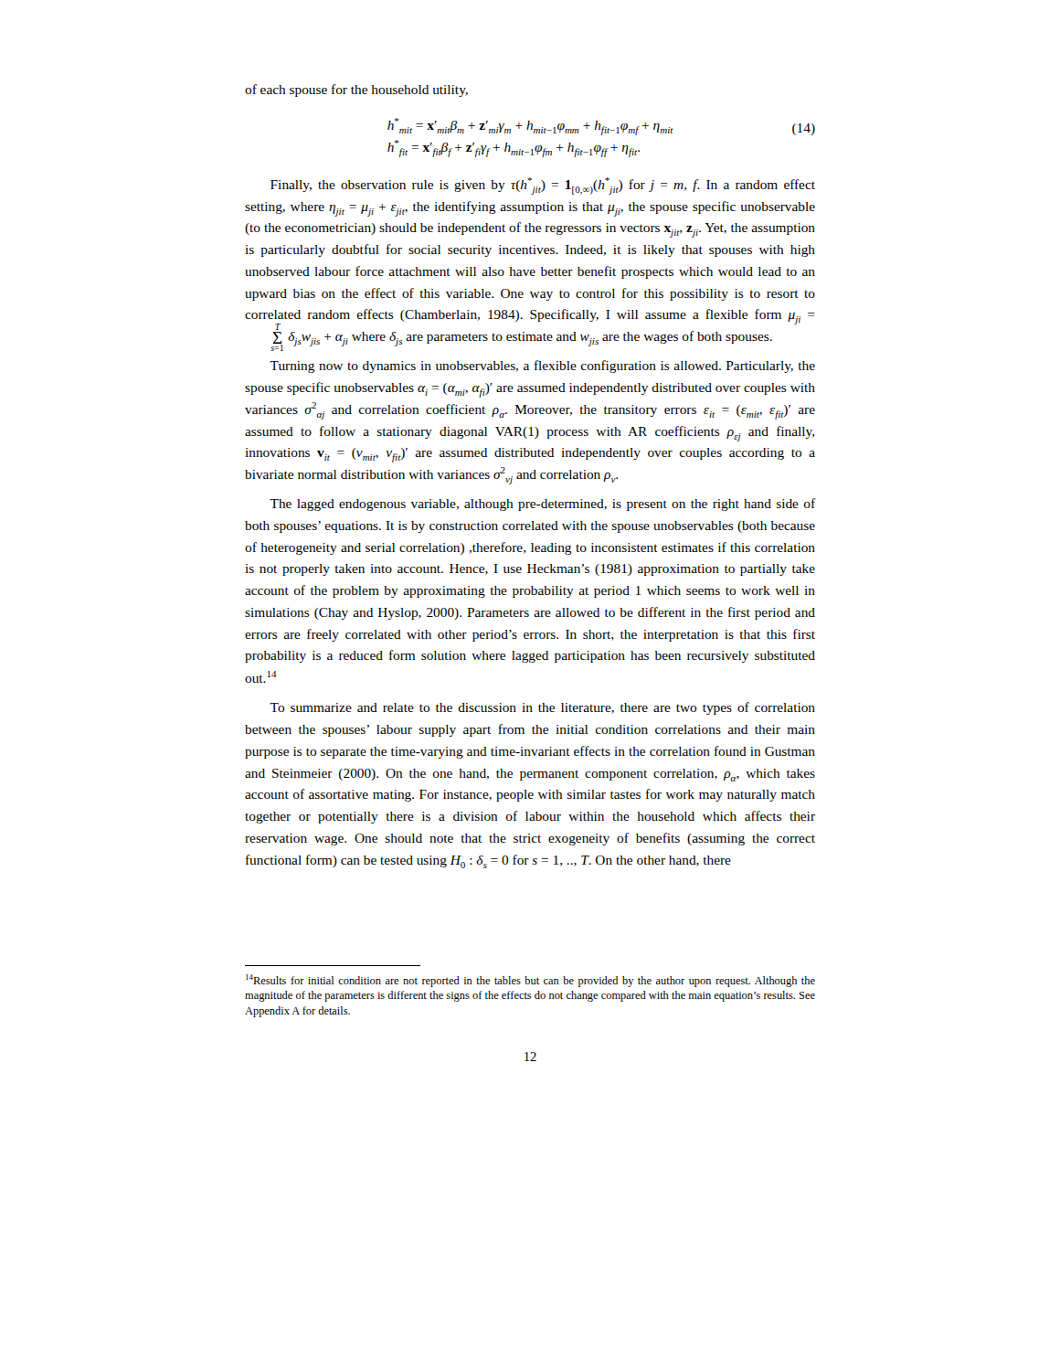of each spouse for the household utility,
h*mit = x′mitβm + z′miγm + hmit−1φmm + hfit−1φmf + ηmit
h*fit = x′fitβf + z′fiγf + hmit−1φfm + hfit−1φff + ηfit. (14)
Finally, the observation rule is given by τ(h*jit) = 1[0,∞)(h*jit) for j = m, f. In a random effect setting, where ηjit = μji + εjit, the identifying assumption is that μji, the spouse specific unobservable (to the econometrician) should be independent of the regressors in vectors xjit, zji. Yet, the assumption is particularly doubtful for social security incentives. Indeed, it is likely that spouses with high unobserved labour force attachment will also have better benefit prospects which would lead to an upward bias on the effect of this variable. One way to control for this possibility is to resort to correlated random effects (Chamberlain, 1984). Specifically, I will assume a flexible form μji = ΣTs=1 δjswjis + αji where δjs are parameters to estimate and wjis are the wages of both spouses.
Turning now to dynamics in unobservables, a flexible configuration is allowed. Particularly, the spouse specific unobservables αi = (αmi, αfi)′ are assumed independently distributed over couples with variances σ2αj and correlation coefficient ρα. Moreover, the transitory errors εit = (εmit, εfit)′ are assumed to follow a stationary diagonal VAR(1) process with AR coefficients ρεj and finally, innovations vit = (vmit, vfit)′ are assumed distributed independently over couples according to a bivariate normal distribution with variances σ2vj and correlation ρv.
The lagged endogenous variable, although pre-determined, is present on the right hand side of both spouses’ equations. It is by construction correlated with the spouse unobservables (both because of heterogeneity and serial correlation) ,therefore, leading to inconsistent estimates if this correlation is not properly taken into account. Hence, I use Heckman’s (1981) approximation to partially take account of the problem by approximating the probability at period 1 which seems to work well in simulations (Chay and Hyslop, 2000). Parameters are allowed to be different in the first period and errors are freely correlated with other period’s errors. In short, the interpretation is that this first probability is a reduced form solution where lagged participation has been recursively substituted out.14
To summarize and relate to the discussion in the literature, there are two types of correlation between the spouses’ labour supply apart from the initial condition correlations and their main purpose is to separate the time-varying and time-invariant effects in the correlation found in Gustman and Steinmeier (2000). On the one hand, the permanent component correlation, ρα, which takes account of assortative mating. For instance, people with similar tastes for work may naturally match together or potentially there is a division of labour within the household which affects their reservation wage. One should note that the strict exogeneity of benefits (assuming the correct functional form) can be tested using H0 : δs = 0 for s = 1, .., T. On the other hand, there
14 Results for initial condition are not reported in the tables but can be provided by the author upon request. Although the magnitude of the parameters is different the signs of the effects do not change compared with the main equation’s results. See Appendix A for details.
12